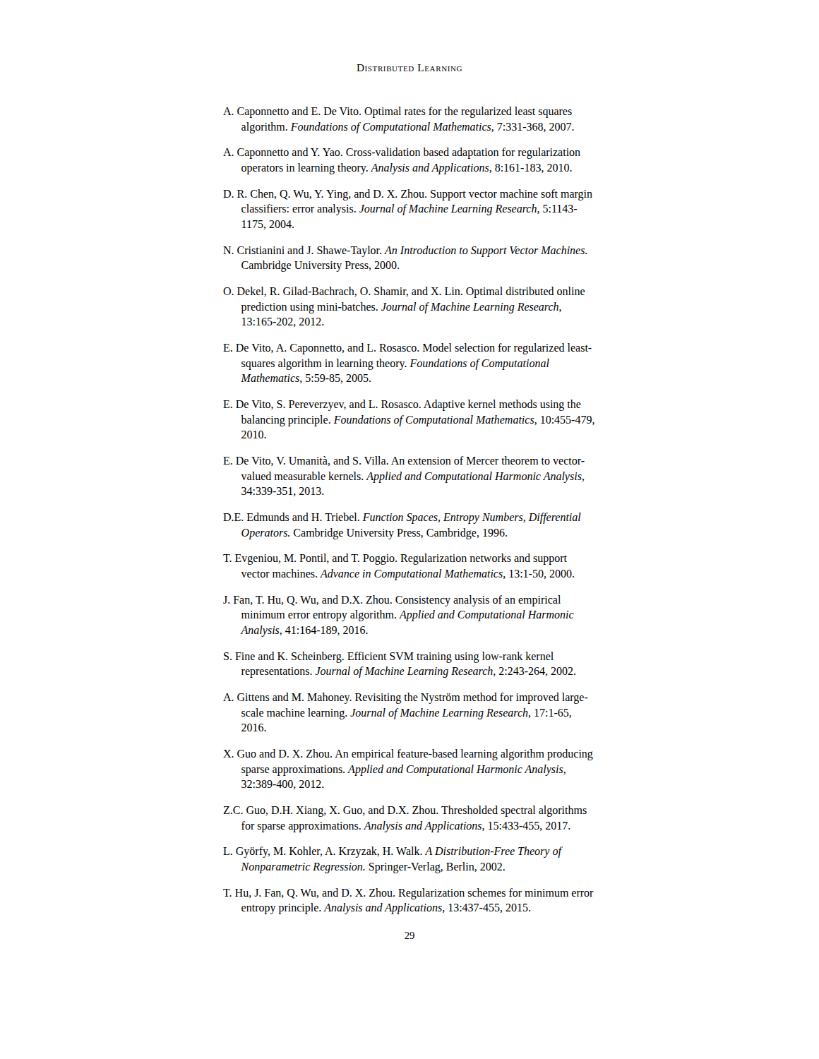Distributed Learning
A. Caponnetto and E. De Vito. Optimal rates for the regularized least squares algorithm. Foundations of Computational Mathematics, 7:331-368, 2007.
A. Caponnetto and Y. Yao. Cross-validation based adaptation for regularization operators in learning theory. Analysis and Applications, 8:161-183, 2010.
D. R. Chen, Q. Wu, Y. Ying, and D. X. Zhou. Support vector machine soft margin classifiers: error analysis. Journal of Machine Learning Research, 5:1143-1175, 2004.
N. Cristianini and J. Shawe-Taylor. An Introduction to Support Vector Machines. Cambridge University Press, 2000.
O. Dekel, R. Gilad-Bachrach, O. Shamir, and X. Lin. Optimal distributed online prediction using mini-batches. Journal of Machine Learning Research, 13:165-202, 2012.
E. De Vito, A. Caponnetto, and L. Rosasco. Model selection for regularized least-squares algorithm in learning theory. Foundations of Computational Mathematics, 5:59-85, 2005.
E. De Vito, S. Pereverzyev, and L. Rosasco. Adaptive kernel methods using the balancing principle. Foundations of Computational Mathematics, 10:455-479, 2010.
E. De Vito, V. Umanità, and S. Villa. An extension of Mercer theorem to vector-valued measurable kernels. Applied and Computational Harmonic Analysis, 34:339-351, 2013.
D.E. Edmunds and H. Triebel. Function Spaces, Entropy Numbers, Differential Operators. Cambridge University Press, Cambridge, 1996.
T. Evgeniou, M. Pontil, and T. Poggio. Regularization networks and support vector machines. Advance in Computational Mathematics, 13:1-50, 2000.
J. Fan, T. Hu, Q. Wu, and D.X. Zhou. Consistency analysis of an empirical minimum error entropy algorithm. Applied and Computational Harmonic Analysis, 41:164-189, 2016.
S. Fine and K. Scheinberg. Efficient SVM training using low-rank kernel representations. Journal of Machine Learning Research, 2:243-264, 2002.
A. Gittens and M. Mahoney. Revisiting the Nyström method for improved large-scale machine learning. Journal of Machine Learning Research, 17:1-65, 2016.
X. Guo and D. X. Zhou. An empirical feature-based learning algorithm producing sparse approximations. Applied and Computational Harmonic Analysis, 32:389-400, 2012.
Z.C. Guo, D.H. Xiang, X. Guo, and D.X. Zhou. Thresholded spectral algorithms for sparse approximations. Analysis and Applications, 15:433-455, 2017.
L. Györfy, M. Kohler, A. Krzyzak, H. Walk. A Distribution-Free Theory of Nonparametric Regression. Springer-Verlag, Berlin, 2002.
T. Hu, J. Fan, Q. Wu, and D. X. Zhou. Regularization schemes for minimum error entropy principle. Analysis and Applications, 13:437-455, 2015.
29